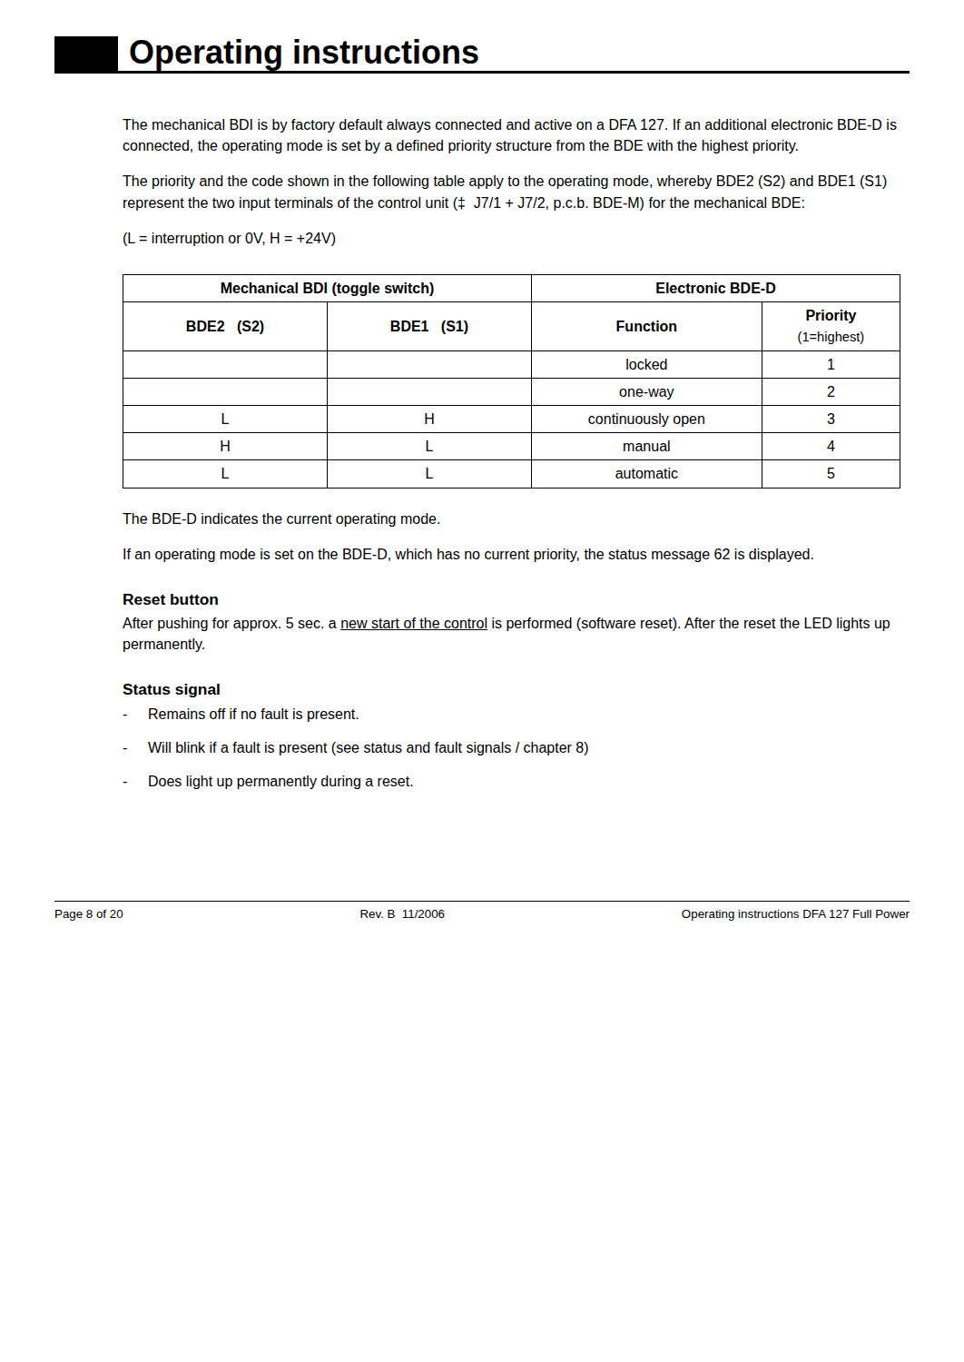Operating instructions
The mechanical BDI is by factory default always connected and active on a DFA 127. If an additional electronic BDE-D is connected, the operating mode is set by a defined priority structure from the BDE with the highest priority.
The priority and the code shown in the following table apply to the operating mode, whereby BDE2 (S2) and BDE1 (S1) represent the two input terminals of the control unit (‡ J7/1 + J7/2, p.c.b. BDE-M) for the mechanical BDE:
(L = interruption or 0V, H = +24V)
| Mechanical BDI (toggle switch) | Electronic BDE-D |
| --- | --- |
| BDE2 (S2) | BDE1 (S1) | Function | Priority (1=highest) |
| | | locked | 1 |
| | | one-way | 2 |
| L | H | continuously open | 3 |
| H | L | manual | 4 |
| L | L | automatic | 5 |
The BDE-D indicates the current operating mode.
If an operating mode is set on the BDE-D, which has no current priority, the status message 62 is displayed.
Reset button
After pushing for approx. 5 sec. a new start of the control is performed (software reset). After the reset the LED lights up permanently.
Status signal
-Remains off if no fault is present.
-Will blink if a fault is present (see status and fault signals / chapter 8)
-Does light up permanently during a reset.
Page 8 of 20
Rev. B 11/2006
Operating instructions DFA 127 Full Power